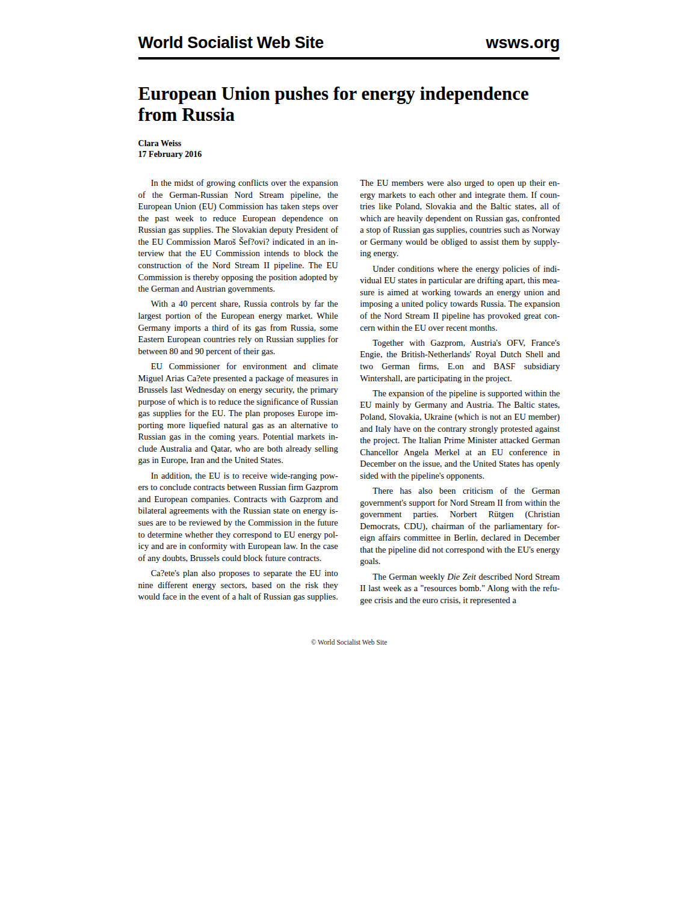World Socialist Web Site
wsws.org
European Union pushes for energy independence from Russia
Clara Weiss 17 February 2016
In the midst of growing conflicts over the expansion of the German-Russian Nord Stream pipeline, the European Union (EU) Commission has taken steps over the past week to reduce European dependence on Russian gas supplies. The Slovakian deputy President of the EU Commission Maroš Šef?ovi? indicated in an interview that the EU Commission intends to block the construction of the Nord Stream II pipeline. The EU Commission is thereby opposing the position adopted by the German and Austrian governments.
With a 40 percent share, Russia controls by far the largest portion of the European energy market. While Germany imports a third of its gas from Russia, some Eastern European countries rely on Russian supplies for between 80 and 90 percent of their gas.
EU Commissioner for environment and climate Miguel Arias Ca?ete presented a package of measures in Brussels last Wednesday on energy security, the primary purpose of which is to reduce the significance of Russian gas supplies for the EU. The plan proposes Europe importing more liquefied natural gas as an alternative to Russian gas in the coming years. Potential markets include Australia and Qatar, who are both already selling gas in Europe, Iran and the United States.
In addition, the EU is to receive wide-ranging powers to conclude contracts between Russian firm Gazprom and European companies. Contracts with Gazprom and bilateral agreements with the Russian state on energy issues are to be reviewed by the Commission in the future to determine whether they correspond to EU energy policy and are in conformity with European law. In the case of any doubts, Brussels could block future contracts.
Ca?ete's plan also proposes to separate the EU into nine different energy sectors, based on the risk they would face in the event of a halt of Russian gas supplies. The EU members were also urged to open up their energy markets to each other and integrate them. If countries like Poland, Slovakia and the Baltic states, all of which are heavily dependent on Russian gas, confronted a stop of Russian gas supplies, countries such as Norway or Germany would be obliged to assist them by supplying energy.
Under conditions where the energy policies of individual EU states in particular are drifting apart, this measure is aimed at working towards an energy union and imposing a united policy towards Russia. The expansion of the Nord Stream II pipeline has provoked great concern within the EU over recent months.
Together with Gazprom, Austria's OFV, France's Engie, the British-Netherlands' Royal Dutch Shell and two German firms, E.on and BASF subsidiary Wintershall, are participating in the project.
The expansion of the pipeline is supported within the EU mainly by Germany and Austria. The Baltic states, Poland, Slovakia, Ukraine (which is not an EU member) and Italy have on the contrary strongly protested against the project. The Italian Prime Minister attacked German Chancellor Angela Merkel at an EU conference in December on the issue, and the United States has openly sided with the pipeline's opponents.
There has also been criticism of the German government's support for Nord Stream II from within the government parties. Norbert Rütgen (Christian Democrats, CDU), chairman of the parliamentary foreign affairs committee in Berlin, declared in December that the pipeline did not correspond with the EU's energy goals.
The German weekly Die Zeit described Nord Stream II last week as a "resources bomb." Along with the refugee crisis and the euro crisis, it represented a
© World Socialist Web Site